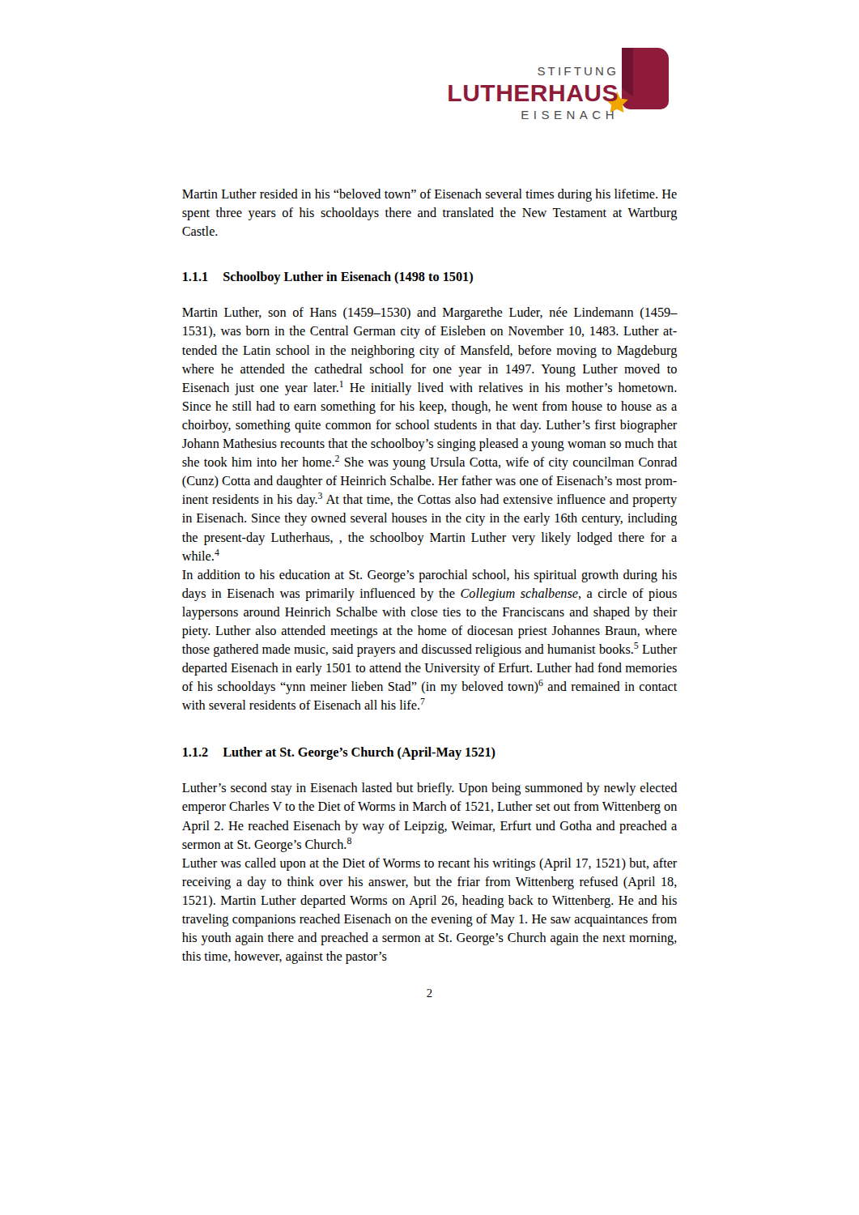STIFTUNG LUTHERHAUS EISENACH
Martin Luther resided in his “beloved town” of Eisenach several times during his lifetime. He spent three years of his schooldays there and translated the New Testament at Wartburg Castle.
1.1.1 Schoolboy Luther in Eisenach (1498 to 1501)
Martin Luther, son of Hans (1459–1530) and Margarethe Luder, née Lindemann (1459–1531), was born in the Central German city of Eisleben on November 10, 1483. Luther attended the Latin school in the neighboring city of Mansfeld, before moving to Magdeburg where he attended the cathedral school for one year in 1497. Young Luther moved to Eisenach just one year later.1 He initially lived with relatives in his mother’s hometown. Since he still had to earn something for his keep, though, he went from house to house as a choirboy, something quite common for school students in that day. Luther’s first biographer Johann Mathesius recounts that the schoolboy’s singing pleased a young woman so much that she took him into her home.2 She was young Ursula Cotta, wife of city councilman Conrad (Cunz) Cotta and daughter of Heinrich Schalbe. Her father was one of Eisenach’s most prominent residents in his day.3 At that time, the Cottas also had extensive influence and property in Eisenach. Since they owned several houses in the city in the early 16th century, including the present-day Lutherhaus, , the schoolboy Martin Luther very likely lodged there for a while.4
In addition to his education at St. George’s parochial school, his spiritual growth during his days in Eisenach was primarily influenced by the Collegium schalbense, a circle of pious laypersons around Heinrich Schalbe with close ties to the Franciscans and shaped by their piety. Luther also attended meetings at the home of diocesan priest Johannes Braun, where those gathered made music, said prayers and discussed religious and humanist books.5 Luther departed Eisenach in early 1501 to attend the University of Erfurt. Luther had fond memories of his schooldays “ynn meiner lieben Stad” (in my beloved town)6 and remained in contact with several residents of Eisenach all his life.7
1.1.2 Luther at St. George’s Church (April-May 1521)
Luther’s second stay in Eisenach lasted but briefly. Upon being summoned by newly elected emperor Charles V to the Diet of Worms in March of 1521, Luther set out from Wittenberg on April 2. He reached Eisenach by way of Leipzig, Weimar, Erfurt und Gotha and preached a sermon at St. George’s Church.8
Luther was called upon at the Diet of Worms to recant his writings (April 17, 1521) but, after receiving a day to think over his answer, but the friar from Wittenberg refused (April 18, 1521). Martin Luther departed Worms on April 26, heading back to Wittenberg. He and his traveling companions reached Eisenach on the evening of May 1. He saw acquaintances from his youth again there and preached a sermon at St. George’s Church again the next morning, this time, however, against the pastor’s
2